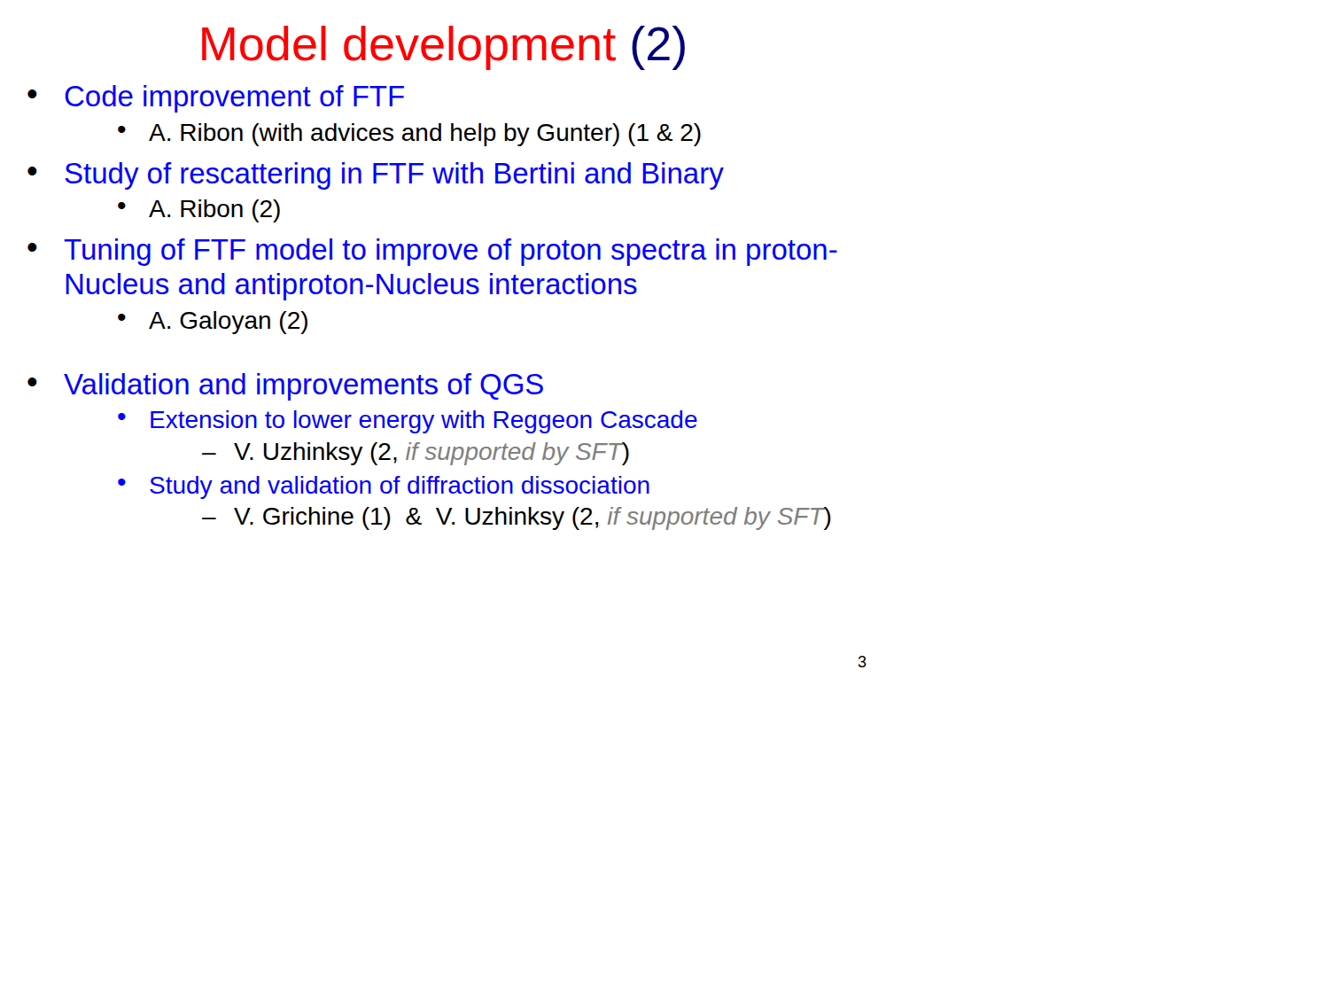Model development (2)
Code improvement of FTF
A. Ribon (with advices and help by Gunter) (1 & 2)
Study of rescattering in FTF with Bertini and Binary
A. Ribon (2)
Tuning of FTF model to improve of proton spectra in proton-Nucleus and antiproton-Nucleus interactions
A. Galoyan (2)
Validation and improvements of QGS
Extension to lower energy with Reggeon Cascade
V. Uzhinksy (2, if supported by SFT)
Study and validation of diffraction dissociation
V. Grichine (1) & V. Uzhinksy (2, if supported by SFT)
3